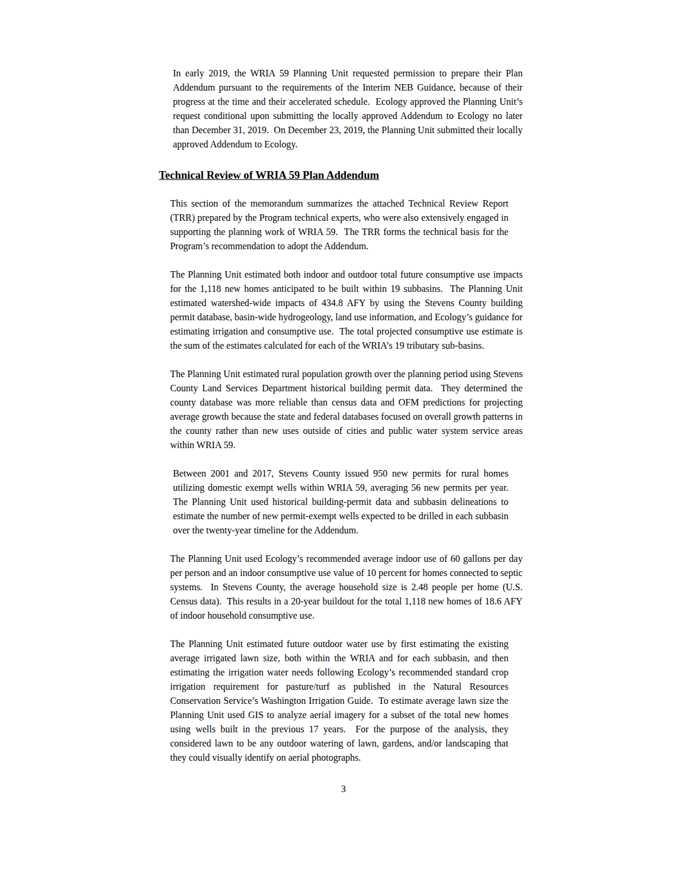In early 2019, the WRIA 59 Planning Unit requested permission to prepare their Plan Addendum pursuant to the requirements of the Interim NEB Guidance, because of their progress at the time and their accelerated schedule. Ecology approved the Planning Unit’s request conditional upon submitting the locally approved Addendum to Ecology no later than December 31, 2019. On December 23, 2019, the Planning Unit submitted their locally approved Addendum to Ecology.
Technical Review of WRIA 59 Plan Addendum
This section of the memorandum summarizes the attached Technical Review Report (TRR) prepared by the Program technical experts, who were also extensively engaged in supporting the planning work of WRIA 59. The TRR forms the technical basis for the Program’s recommendation to adopt the Addendum.
The Planning Unit estimated both indoor and outdoor total future consumptive use impacts for the 1,118 new homes anticipated to be built within 19 subbasins. The Planning Unit estimated watershed-wide impacts of 434.8 AFY by using the Stevens County building permit database, basin-wide hydrogeology, land use information, and Ecology’s guidance for estimating irrigation and consumptive use. The total projected consumptive use estimate is the sum of the estimates calculated for each of the WRIA’s 19 tributary sub-basins.
The Planning Unit estimated rural population growth over the planning period using Stevens County Land Services Department historical building permit data. They determined the county database was more reliable than census data and OFM predictions for projecting average growth because the state and federal databases focused on overall growth patterns in the county rather than new uses outside of cities and public water system service areas within WRIA 59.
Between 2001 and 2017, Stevens County issued 950 new permits for rural homes utilizing domestic exempt wells within WRIA 59, averaging 56 new permits per year. The Planning Unit used historical building-permit data and subbasin delineations to estimate the number of new permit-exempt wells expected to be drilled in each subbasin over the twenty-year timeline for the Addendum.
The Planning Unit used Ecology’s recommended average indoor use of 60 gallons per day per person and an indoor consumptive use value of 10 percent for homes connected to septic systems. In Stevens County, the average household size is 2.48 people per home (U.S. Census data). This results in a 20-year buildout for the total 1,118 new homes of 18.6 AFY of indoor household consumptive use.
The Planning Unit estimated future outdoor water use by first estimating the existing average irrigated lawn size, both within the WRIA and for each subbasin, and then estimating the irrigation water needs following Ecology’s recommended standard crop irrigation requirement for pasture/turf as published in the Natural Resources Conservation Service’s Washington Irrigation Guide. To estimate average lawn size the Planning Unit used GIS to analyze aerial imagery for a subset of the total new homes using wells built in the previous 17 years. For the purpose of the analysis, they considered lawn to be any outdoor watering of lawn, gardens, and/or landscaping that they could visually identify on aerial photographs.
3